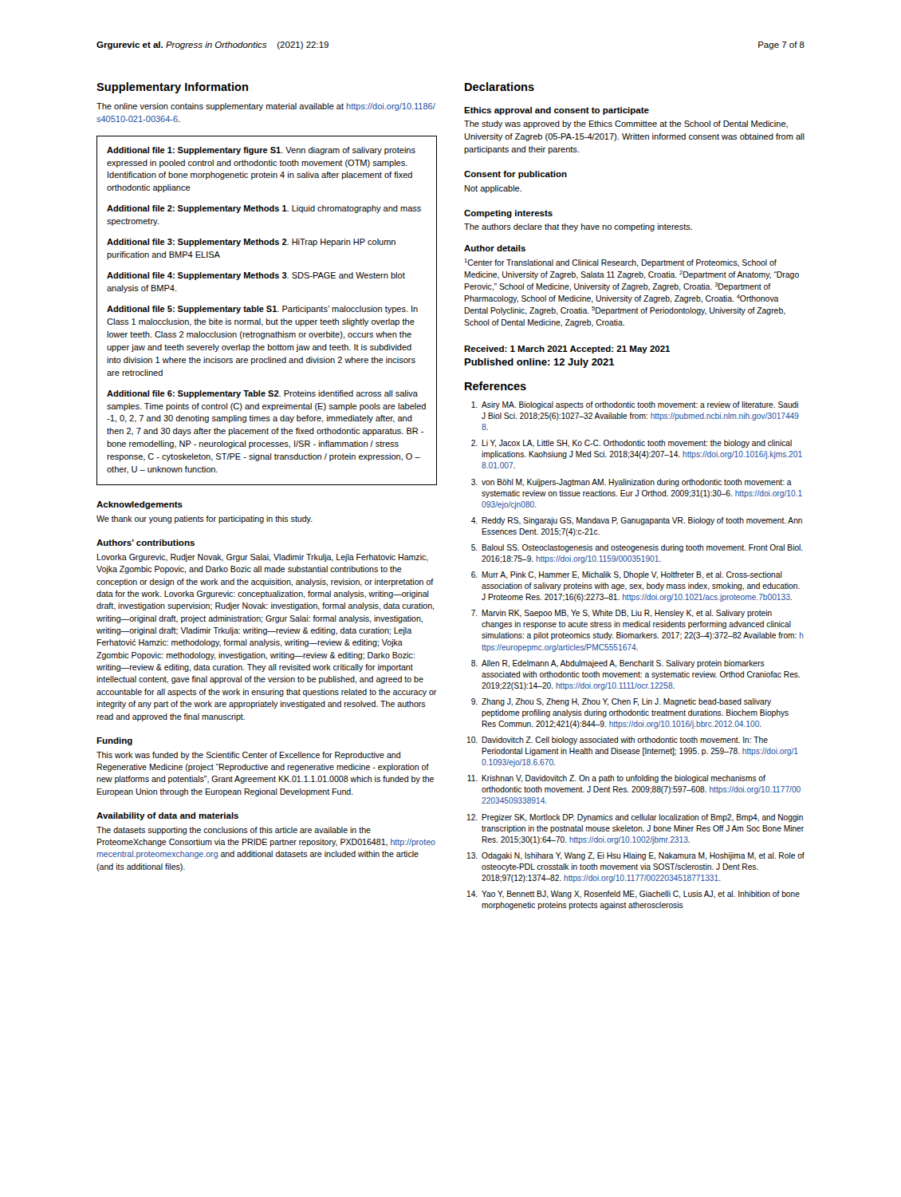Grgurevic et al. Progress in Orthodontics (2021) 22:19
Page 7 of 8
Supplementary Information
The online version contains supplementary material available at https://doi.org/10.1186/s40510-021-00364-6.
Additional file 1: Supplementary figure S1. Venn diagram of salivary proteins expressed in pooled control and orthodontic tooth movement (OTM) samples. Identification of bone morphogenetic protein 4 in saliva after placement of fixed orthodontic appliance
Additional file 2: Supplementary Methods 1. Liquid chromatography and mass spectrometry.
Additional file 3: Supplementary Methods 2. HiTrap Heparin HP column purification and BMP4 ELISA
Additional file 4: Supplementary Methods 3. SDS-PAGE and Western blot analysis of BMP4.
Additional file 5: Supplementary table S1. Participants’ malocclusion types. In Class 1 malocclusion, the bite is normal, but the upper teeth slightly overlap the lower teeth. Class 2 malocclusion (retrognathism or overbite), occurs when the upper jaw and teeth severely overlap the bottom jaw and teeth. It is subdivided into division 1 where the incisors are proclined and division 2 where the incisors are retroclined
Additional file 6: Supplementary Table S2. Proteins identified across all saliva samples. Time points of control (C) and expreimental (E) sample pools are labeled -1, 0, 2, 7 and 30 denoting sampling times a day before, immediately after, and then 2, 7 and 30 days after the placement of the fixed orthodontic apparatus. BR - bone remodelling, NP - neurological processes, I/SR - inflammation / stress response, C - cytoskeleton, ST/PE - signal transduction / protein expression, O – other, U – unknown function.
Acknowledgements
We thank our young patients for participating in this study.
Authors’ contributions
Lovorka Grgurevic, Rudjer Novak, Grgur Salai, Vladimir Trkulja, Lejla Ferhatovic Hamzic, Vojka Zgombic Popovic, and Darko Bozic all made substantial contributions to the conception or design of the work and the acquisition, analysis, revision, or interpretation of data for the work. Lovorka Grgurevic: conceptualization, formal analysis, writing—original draft, investigation supervision; Rudjer Novak: investigation, formal analysis, data curation, writing—original draft, project administration; Grgur Salai: formal analysis, investigation, writing—original draft; Vladimir Trkulja: writing—review & editing, data curation; Lejla Ferhatović Hamzic: methodology, formal analysis, writing—review & editing; Vojka Zgombic Popovic: methodology, investigation, writing—review & editing; Darko Bozic: writing—review & editing, data curation. They all revisited work critically for important intellectual content, gave final approval of the version to be published, and agreed to be accountable for all aspects of the work in ensuring that questions related to the accuracy or integrity of any part of the work are appropriately investigated and resolved. The authors read and approved the final manuscript.
Funding
This work was funded by the Scientific Center of Excellence for Reproductive and Regenerative Medicine (project “Reproductive and regenerative medicine - exploration of new platforms and potentials”, Grant Agreement KK.01.1.1.01.0008 which is funded by the European Union through the European Regional Development Fund.
Availability of data and materials
The datasets supporting the conclusions of this article are available in the ProteomeXchange Consortium via the PRIDE partner repository, PXD016481, http://proteomecentral.proteomexchange.org and additional datasets are included within the article (and its additional files).
Declarations
Ethics approval and consent to participate
The study was approved by the Ethics Committee at the School of Dental Medicine, University of Zagreb (05-PA-15-4/2017). Written informed consent was obtained from all participants and their parents.
Consent for publication
Not applicable.
Competing interests
The authors declare that they have no competing interests.
Author details
1Center for Translational and Clinical Research, Department of Proteomics, School of Medicine, University of Zagreb, Salata 11 Zagreb, Croatia. 2Department of Anatomy, “Drago Perovic,” School of Medicine, University of Zagreb, Zagreb, Croatia. 3Department of Pharmacology, School of Medicine, University of Zagreb, Zagreb, Croatia. 4Orthonova Dental Polyclinic, Zagreb, Croatia. 5Department of Periodontology, University of Zagreb, School of Dental Medicine, Zagreb, Croatia.
Received: 1 March 2021 Accepted: 21 May 2021
Published online: 12 July 2021
References
Asiry MA. Biological aspects of orthodontic tooth movement: a review of literature. Saudi J Biol Sci. 2018;25(6):1027–32 Available from: https://pubmed.ncbi.nlm.nih.gov/30174498.
Li Y, Jacox LA, Little SH, Ko C-C. Orthodontic tooth movement: the biology and clinical implications. Kaohsiung J Med Sci. 2018;34(4):207–14. https://doi.org/10.1016/j.kjms.2018.01.007.
von Böhl M, Kuijpers-Jagtman AM. Hyalinization during orthodontic tooth movement: a systematic review on tissue reactions. Eur J Orthod. 2009;31(1):30–6. https://doi.org/10.1093/ejo/cjn080.
Reddy RS, Singaraju GS, Mandava P, Ganugapanta VR. Biology of tooth movement. Ann Essences Dent. 2015;7(4):c-21c.
Baloul SS. Osteoclastogenesis and osteogenesis during tooth movement. Front Oral Biol. 2016;18:75–9. https://doi.org/10.1159/000351901.
Murr A, Pink C, Hammer E, Michalik S, Dhople V, Holtfreter B, et al. Cross-sectional association of salivary proteins with age, sex, body mass index, smoking, and education. J Proteome Res. 2017;16(6):2273–81. https://doi.org/10.1021/acs.jproteome.7b00133.
Marvin RK, Saepoo MB, Ye S, White DB, Liu R, Hensley K, et al. Salivary protein changes in response to acute stress in medical residents performing advanced clinical simulations: a pilot proteomics study. Biomarkers. 2017; 22(3–4):372–82 Available from: https://europepmc.org/articles/PMC5551674.
Allen R, Edelmann A, Abdulmajeed A, Bencharit S. Salivary protein biomarkers associated with orthodontic tooth movement: a systematic review. Orthod Craniofac Res. 2019;22(S1):14–20. https://doi.org/10.1111/ocr.12258.
Zhang J, Zhou S, Zheng H, Zhou Y, Chen F, Lin J. Magnetic bead-based salivary peptidome profiling analysis during orthodontic treatment durations. Biochem Biophys Res Commun. 2012;421(4):844–9. https://doi.org/10.1016/j.bbrc.2012.04.100.
Davidovitch Z. Cell biology associated with orthodontic tooth movement. In: The Periodontal Ligament in Health and Disease [Internet]; 1995. p. 259–78. https://doi.org/10.1093/ejo/18.6.670.
Krishnan V, Davidovitch Z. On a path to unfolding the biological mechanisms of orthodontic tooth movement. J Dent Res. 2009;88(7):597–608. https://doi.org/10.1177/0022034509338914.
Pregizer SK, Mortlock DP. Dynamics and cellular localization of Bmp2, Bmp4, and Noggin transcription in the postnatal mouse skeleton. J bone Miner Res Off J Am Soc Bone Miner Res. 2015;30(1):64–70. https://doi.org/10.1002/jbmr.2313.
Odagaki N, Ishihara Y, Wang Z, Ei Hsu Hlaing E, Nakamura M, Hoshijima M, et al. Role of osteocyte-PDL crosstalk in tooth movement via SOST/sclerostin. J Dent Res. 2018;97(12):1374–82. https://doi.org/10.1177/0022034518771331.
Yao Y, Bennett BJ, Wang X, Rosenfeld ME, Giachelli C, Lusis AJ, et al. Inhibition of bone morphogenetic proteins protects against atherosclerosis